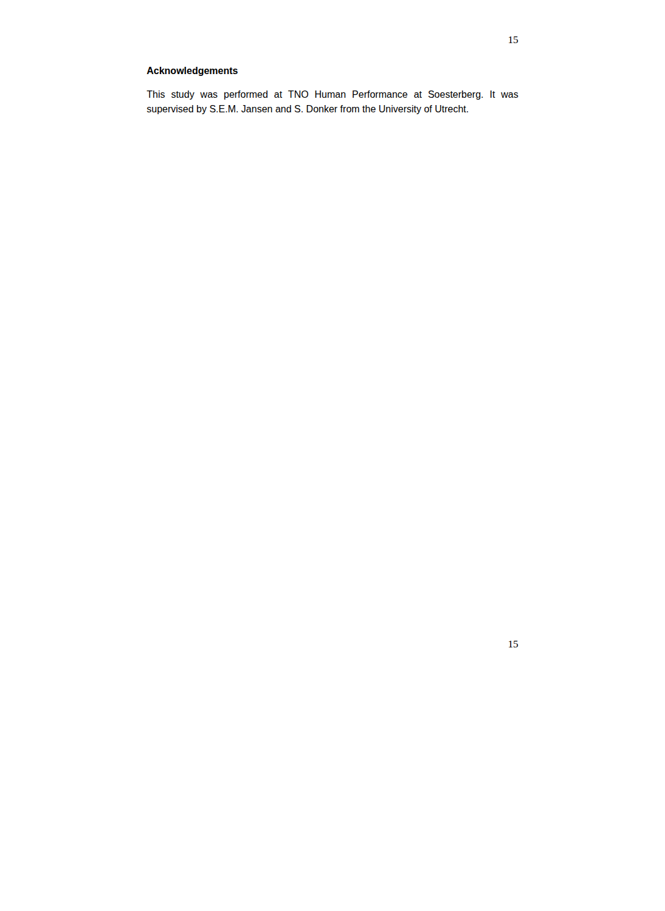15
Acknowledgements
This study was performed at TNO Human Performance at Soesterberg. It was supervised by S.E.M. Jansen and S. Donker from the University of Utrecht.
15